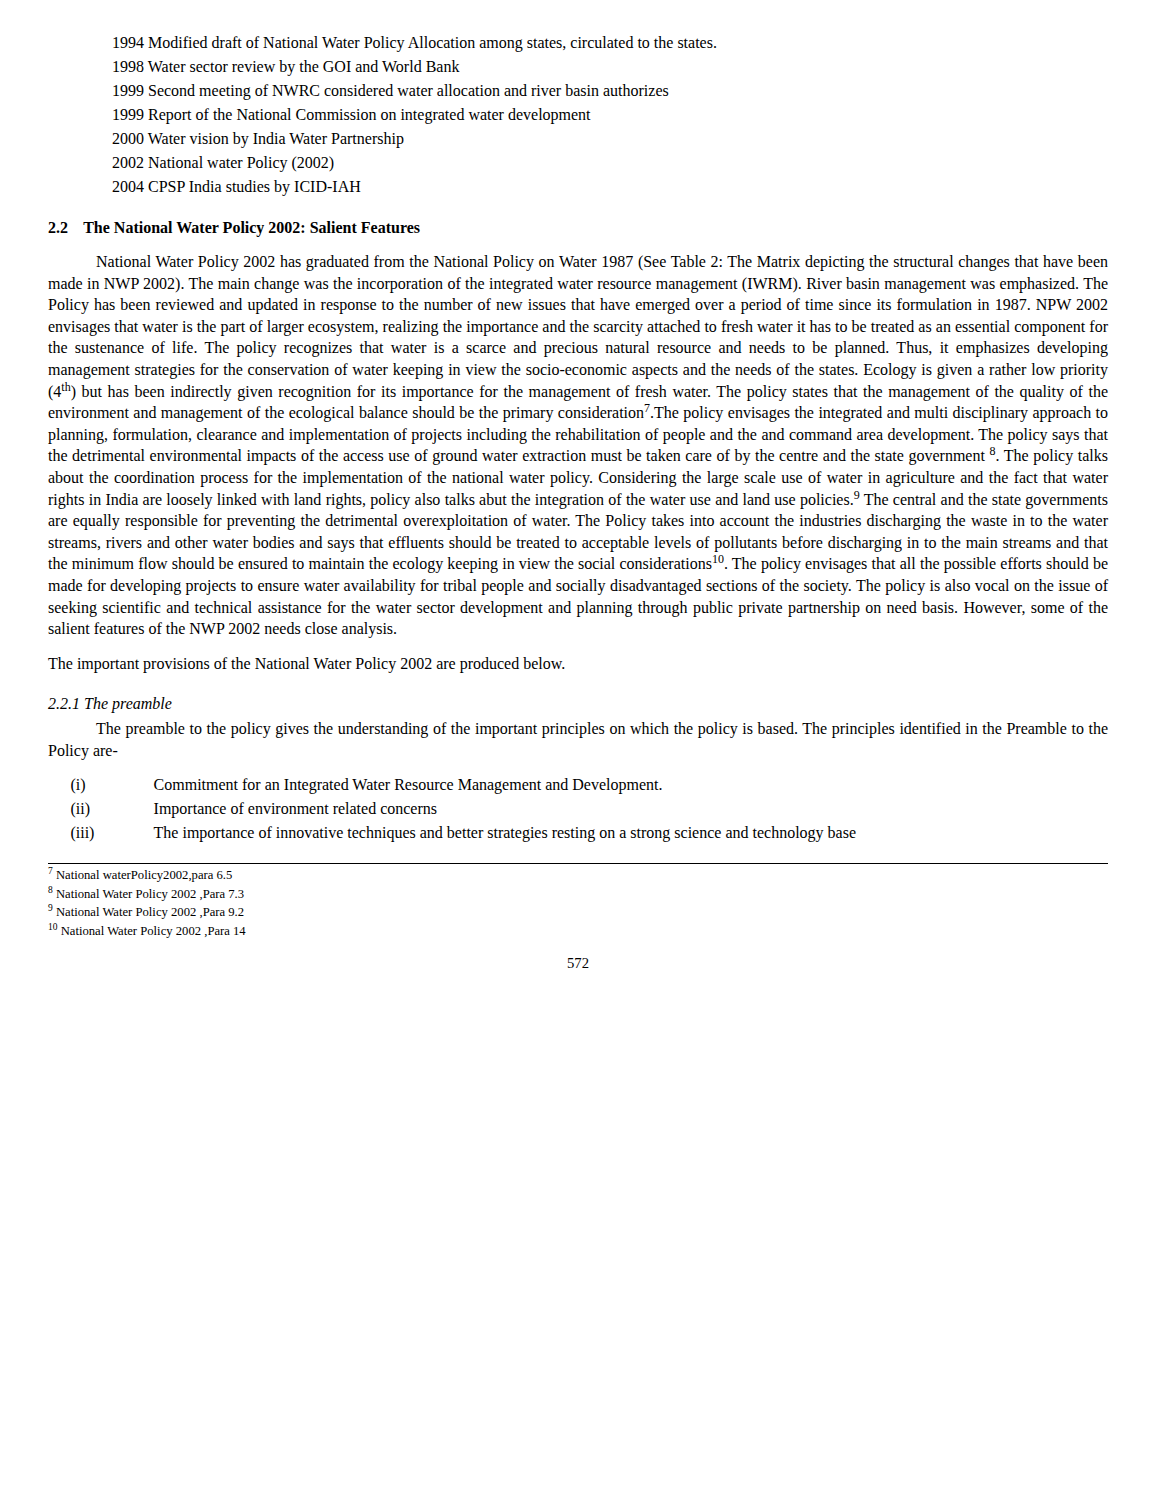1994 Modified draft of National Water Policy Allocation among states, circulated to the states.
1998 Water sector review by the GOI and World Bank
1999 Second meeting of NWRC considered water allocation and river basin authorizes
1999 Report of the National Commission on integrated water development
2000 Water vision by India Water Partnership
2002 National water Policy (2002)
2004 CPSP India studies by ICID-IAH
2.2 The National Water Policy 2002: Salient Features
National Water Policy 2002 has graduated from the National Policy on Water 1987 (See Table 2: The Matrix depicting the structural changes that have been made in NWP 2002). The main change was the incorporation of the integrated water resource management (IWRM). River basin management was emphasized. The Policy has been reviewed and updated in response to the number of new issues that have emerged over a period of time since its formulation in 1987. NPW 2002 envisages that water is the part of larger ecosystem, realizing the importance and the scarcity attached to fresh water it has to be treated as an essential component for the sustenance of life. The policy recognizes that water is a scarce and precious natural resource and needs to be planned. Thus, it emphasizes developing management strategies for the conservation of water keeping in view the socio-economic aspects and the needs of the states. Ecology is given a rather low priority (4th) but has been indirectly given recognition for its importance for the management of fresh water. The policy states that the management of the quality of the environment and management of the ecological balance should be the primary consideration7.The policy envisages the integrated and multi disciplinary approach to planning, formulation, clearance and implementation of projects including the rehabilitation of people and the and command area development. The policy says that the detrimental environmental impacts of the access use of ground water extraction must be taken care of by the centre and the state government 8. The policy talks about the coordination process for the implementation of the national water policy. Considering the large scale use of water in agriculture and the fact that water rights in India are loosely linked with land rights, policy also talks abut the integration of the water use and land use policies.9 The central and the state governments are equally responsible for preventing the detrimental overexploitation of water. The Policy takes into account the industries discharging the waste in to the water streams, rivers and other water bodies and says that effluents should be treated to acceptable levels of pollutants before discharging in to the main streams and that the minimum flow should be ensured to maintain the ecology keeping in view the social considerations10. The policy envisages that all the possible efforts should be made for developing projects to ensure water availability for tribal people and socially disadvantaged sections of the society. The policy is also vocal on the issue of seeking scientific and technical assistance for the water sector development and planning through public private partnership on need basis. However, some of the salient features of the NWP 2002 needs close analysis.
The important provisions of the National Water Policy 2002 are produced below.
2.2.1 The preamble
The preamble to the policy gives the understanding of the important principles on which the policy is based. The principles identified in the Preamble to the Policy are-
(i) Commitment for an Integrated Water Resource Management and Development.
(ii) Importance of environment related concerns
(iii) The importance of innovative techniques and better strategies resting on a strong science and technology base
7 National waterPolicy2002,para 6.5
8 National Water Policy 2002 ,Para 7.3
9 National Water Policy 2002 ,Para 9.2
10 National Water Policy 2002 ,Para 14
572